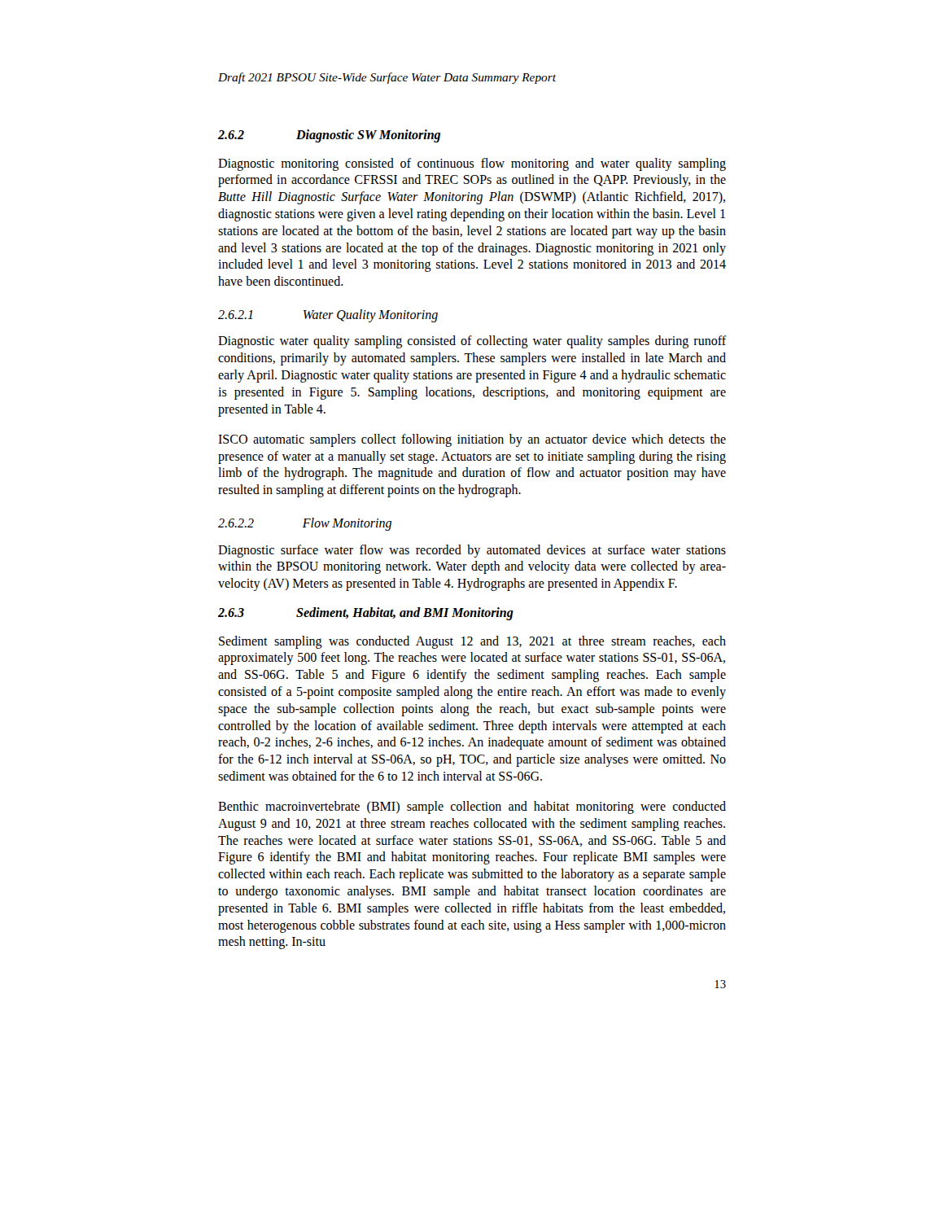Draft 2021 BPSOU Site-Wide Surface Water Data Summary Report
2.6.2 Diagnostic SW Monitoring
Diagnostic monitoring consisted of continuous flow monitoring and water quality sampling performed in accordance CFRSSI and TREC SOPs as outlined in the QAPP. Previously, in the Butte Hill Diagnostic Surface Water Monitoring Plan (DSWMP) (Atlantic Richfield, 2017), diagnostic stations were given a level rating depending on their location within the basin. Level 1 stations are located at the bottom of the basin, level 2 stations are located part way up the basin and level 3 stations are located at the top of the drainages. Diagnostic monitoring in 2021 only included level 1 and level 3 monitoring stations. Level 2 stations monitored in 2013 and 2014 have been discontinued.
2.6.2.1 Water Quality Monitoring
Diagnostic water quality sampling consisted of collecting water quality samples during runoff conditions, primarily by automated samplers. These samplers were installed in late March and early April. Diagnostic water quality stations are presented in Figure 4 and a hydraulic schematic is presented in Figure 5. Sampling locations, descriptions, and monitoring equipment are presented in Table 4.
ISCO automatic samplers collect following initiation by an actuator device which detects the presence of water at a manually set stage. Actuators are set to initiate sampling during the rising limb of the hydrograph. The magnitude and duration of flow and actuator position may have resulted in sampling at different points on the hydrograph.
2.6.2.2 Flow Monitoring
Diagnostic surface water flow was recorded by automated devices at surface water stations within the BPSOU monitoring network. Water depth and velocity data were collected by area-velocity (AV) Meters as presented in Table 4. Hydrographs are presented in Appendix F.
2.6.3 Sediment, Habitat, and BMI Monitoring
Sediment sampling was conducted August 12 and 13, 2021 at three stream reaches, each approximately 500 feet long. The reaches were located at surface water stations SS-01, SS-06A, and SS-06G. Table 5 and Figure 6 identify the sediment sampling reaches. Each sample consisted of a 5-point composite sampled along the entire reach. An effort was made to evenly space the sub-sample collection points along the reach, but exact sub-sample points were controlled by the location of available sediment. Three depth intervals were attempted at each reach, 0-2 inches, 2-6 inches, and 6-12 inches. An inadequate amount of sediment was obtained for the 6-12 inch interval at SS-06A, so pH, TOC, and particle size analyses were omitted. No sediment was obtained for the 6 to 12 inch interval at SS-06G.
Benthic macroinvertebrate (BMI) sample collection and habitat monitoring were conducted August 9 and 10, 2021 at three stream reaches collocated with the sediment sampling reaches. The reaches were located at surface water stations SS-01, SS-06A, and SS-06G. Table 5 and Figure 6 identify the BMI and habitat monitoring reaches. Four replicate BMI samples were collected within each reach. Each replicate was submitted to the laboratory as a separate sample to undergo taxonomic analyses. BMI sample and habitat transect location coordinates are presented in Table 6. BMI samples were collected in riffle habitats from the least embedded, most heterogenous cobble substrates found at each site, using a Hess sampler with 1,000-micron mesh netting. In-situ
13